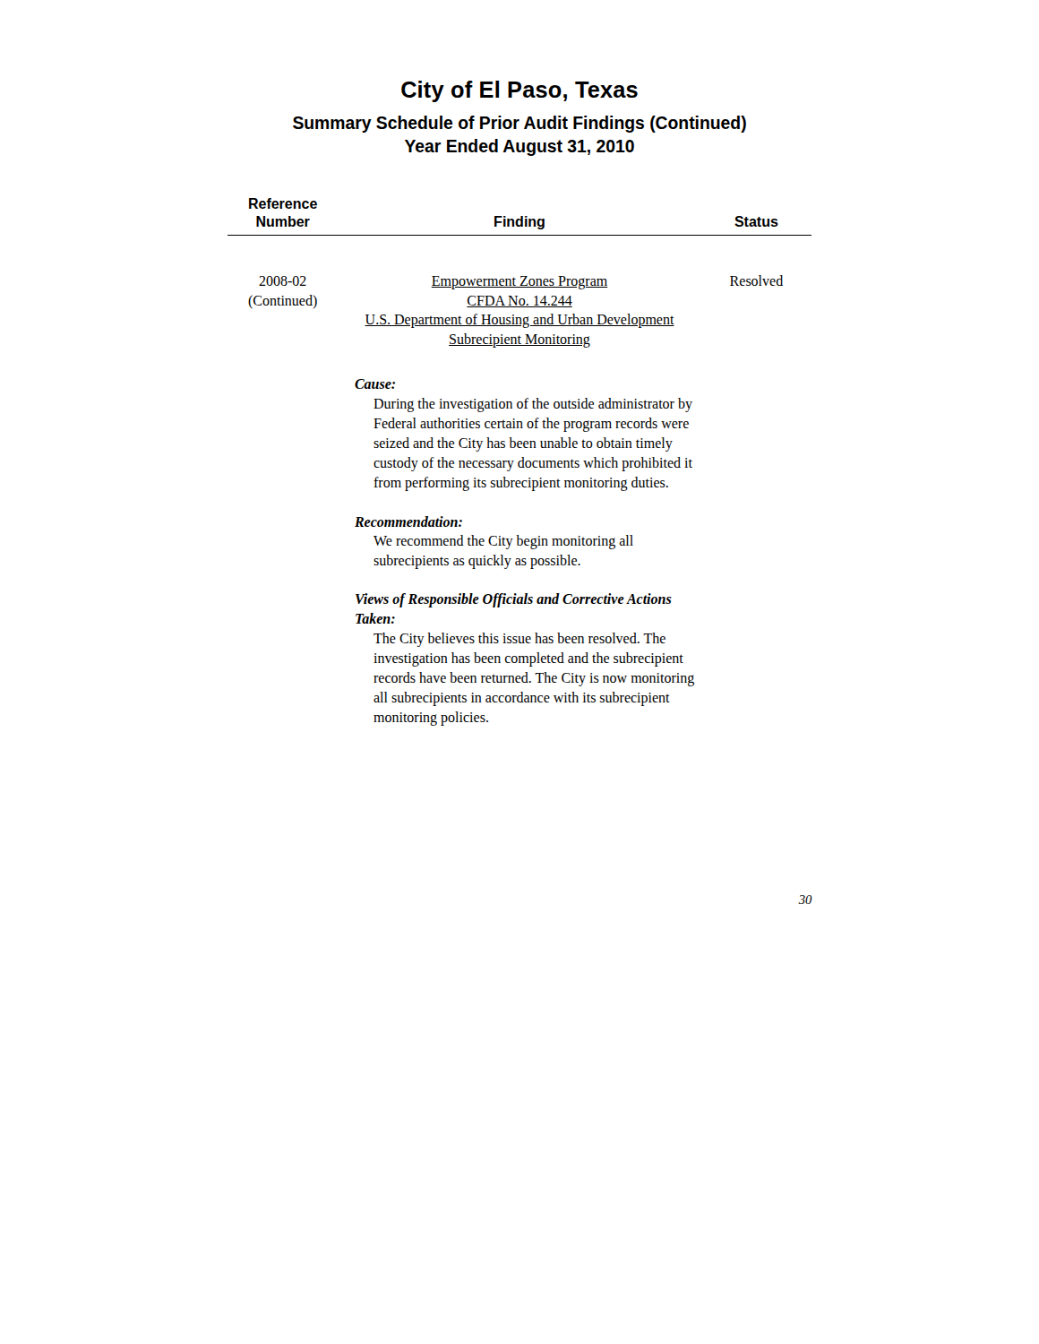City of El Paso, Texas
Summary Schedule of Prior Audit Findings (Continued)
Year Ended August 31, 2010
| Reference Number | Finding | Status |
| --- | --- | --- |
| 2008-02 (Continued) | Empowerment Zones Program CFDA No. 14.244 U.S. Department of Housing and Urban Development Subrecipient Monitoring Cause: During the investigation of the outside administrator by Federal authorities certain of the program records were seized and the City has been unable to obtain timely custody of the necessary documents which prohibited it from performing its subrecipient monitoring duties. Recommendation: We recommend the City begin monitoring all subrecipients as quickly as possible. Views of Responsible Officials and Corrective Actions Taken: The City believes this issue has been resolved. The investigation has been completed and the subrecipient records have been returned. The City is now monitoring all subrecipients in accordance with its subrecipient monitoring policies. | Resolved |
30